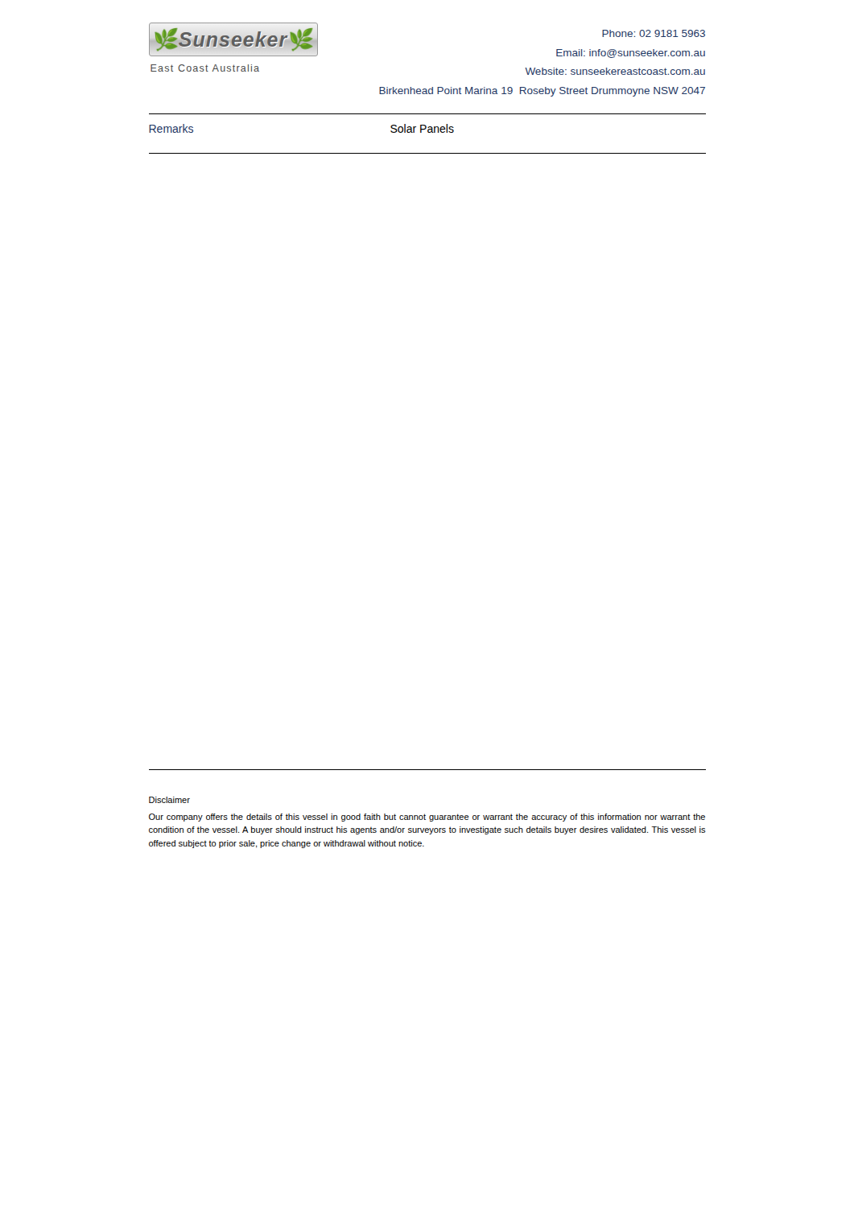🌿 Sunseeker 🌿
East Coast Australia
Phone: 02 9181 5963
Email: info@sunseeker.com.au
Website: sunseekereastcoast.com.au
Birkenhead Point Marina 19 Roseby Street Drummoyne NSW 2047
Remarks
Solar Panels
Disclaimer
Our company offers the details of this vessel in good faith but cannot guarantee or warrant the accuracy of this information nor warrant the condition of the vessel. A buyer should instruct his agents and/or surveyors to investigate such details buyer desires validated. This vessel is offered subject to prior sale, price change or withdrawal without notice.